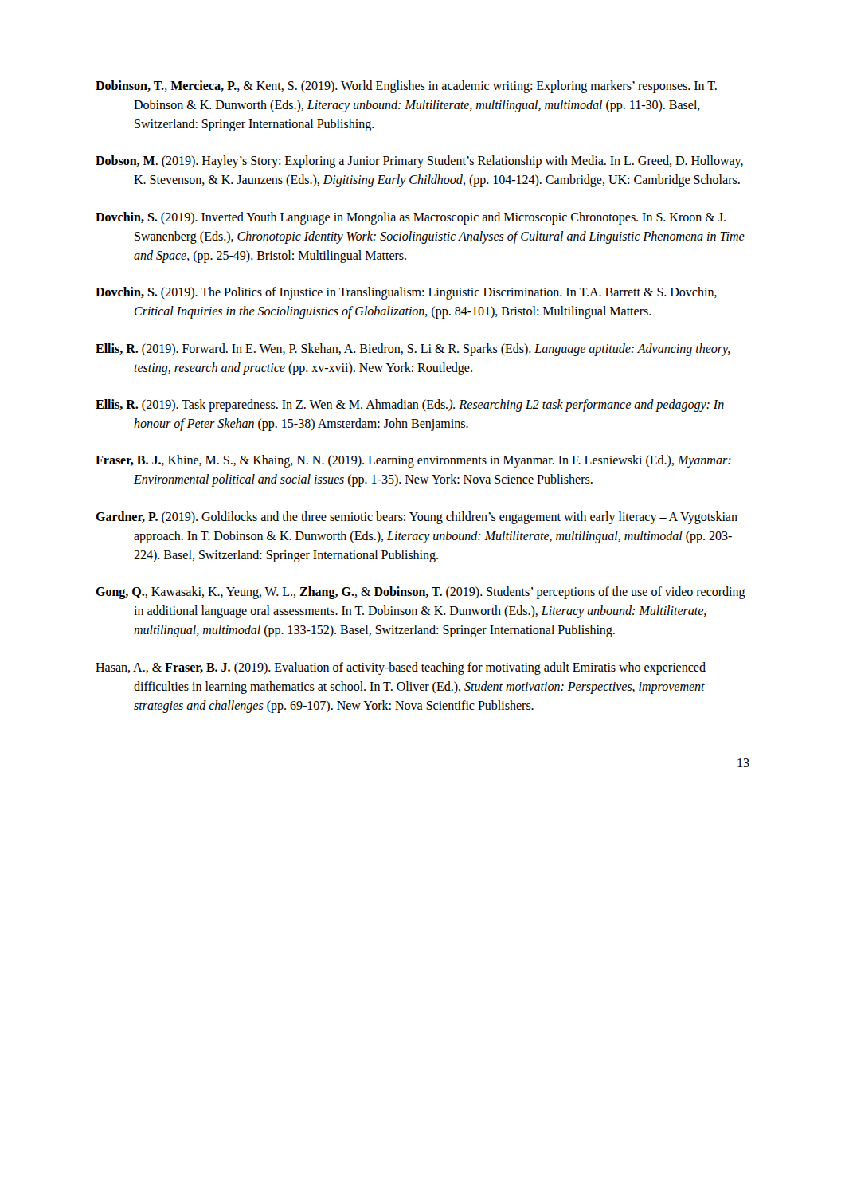Dobinson, T., Mercieca, P., & Kent, S. (2019). World Englishes in academic writing: Exploring markers’ responses. In T. Dobinson & K. Dunworth (Eds.), Literacy unbound: Multiliterate, multilingual, multimodal (pp. 11-30). Basel, Switzerland: Springer International Publishing.
Dobson, M. (2019). Hayley’s Story: Exploring a Junior Primary Student’s Relationship with Media. In L. Greed, D. Holloway, K. Stevenson, & K. Jaunzens (Eds.), Digitising Early Childhood, (pp. 104-124). Cambridge, UK: Cambridge Scholars.
Dovchin, S. (2019). Inverted Youth Language in Mongolia as Macroscopic and Microscopic Chronotopes. In S. Kroon & J. Swanenberg (Eds.), Chronotopic Identity Work: Sociolinguistic Analyses of Cultural and Linguistic Phenomena in Time and Space, (pp. 25-49). Bristol: Multilingual Matters.
Dovchin, S. (2019). The Politics of Injustice in Translingualism: Linguistic Discrimination. In T.A. Barrett & S. Dovchin, Critical Inquiries in the Sociolinguistics of Globalization, (pp. 84-101), Bristol: Multilingual Matters.
Ellis, R. (2019). Forward. In E. Wen, P. Skehan, A. Biedron, S. Li & R. Sparks (Eds). Language aptitude: Advancing theory, testing, research and practice (pp. xv-xvii). New York: Routledge.
Ellis, R. (2019). Task preparedness. In Z. Wen & M. Ahmadian (Eds.). Researching L2 task performance and pedagogy: In honour of Peter Skehan (pp. 15-38) Amsterdam: John Benjamins.
Fraser, B. J., Khine, M. S., & Khaing, N. N. (2019). Learning environments in Myanmar. In F. Lesniewski (Ed.), Myanmar: Environmental political and social issues (pp. 1-35). New York: Nova Science Publishers.
Gardner, P. (2019). Goldilocks and the three semiotic bears: Young children’s engagement with early literacy – A Vygotskian approach. In T. Dobinson & K. Dunworth (Eds.), Literacy unbound: Multiliterate, multilingual, multimodal (pp. 203-224). Basel, Switzerland: Springer International Publishing.
Gong, Q., Kawasaki, K., Yeung, W. L., Zhang, G., & Dobinson, T. (2019). Students’ perceptions of the use of video recording in additional language oral assessments. In T. Dobinson & K. Dunworth (Eds.), Literacy unbound: Multiliterate, multilingual, multimodal (pp. 133-152). Basel, Switzerland: Springer International Publishing.
Hasan, A., & Fraser, B. J. (2019). Evaluation of activity-based teaching for motivating adult Emiratis who experienced difficulties in learning mathematics at school. In T. Oliver (Ed.), Student motivation: Perspectives, improvement strategies and challenges (pp. 69-107). New York: Nova Scientific Publishers.
13